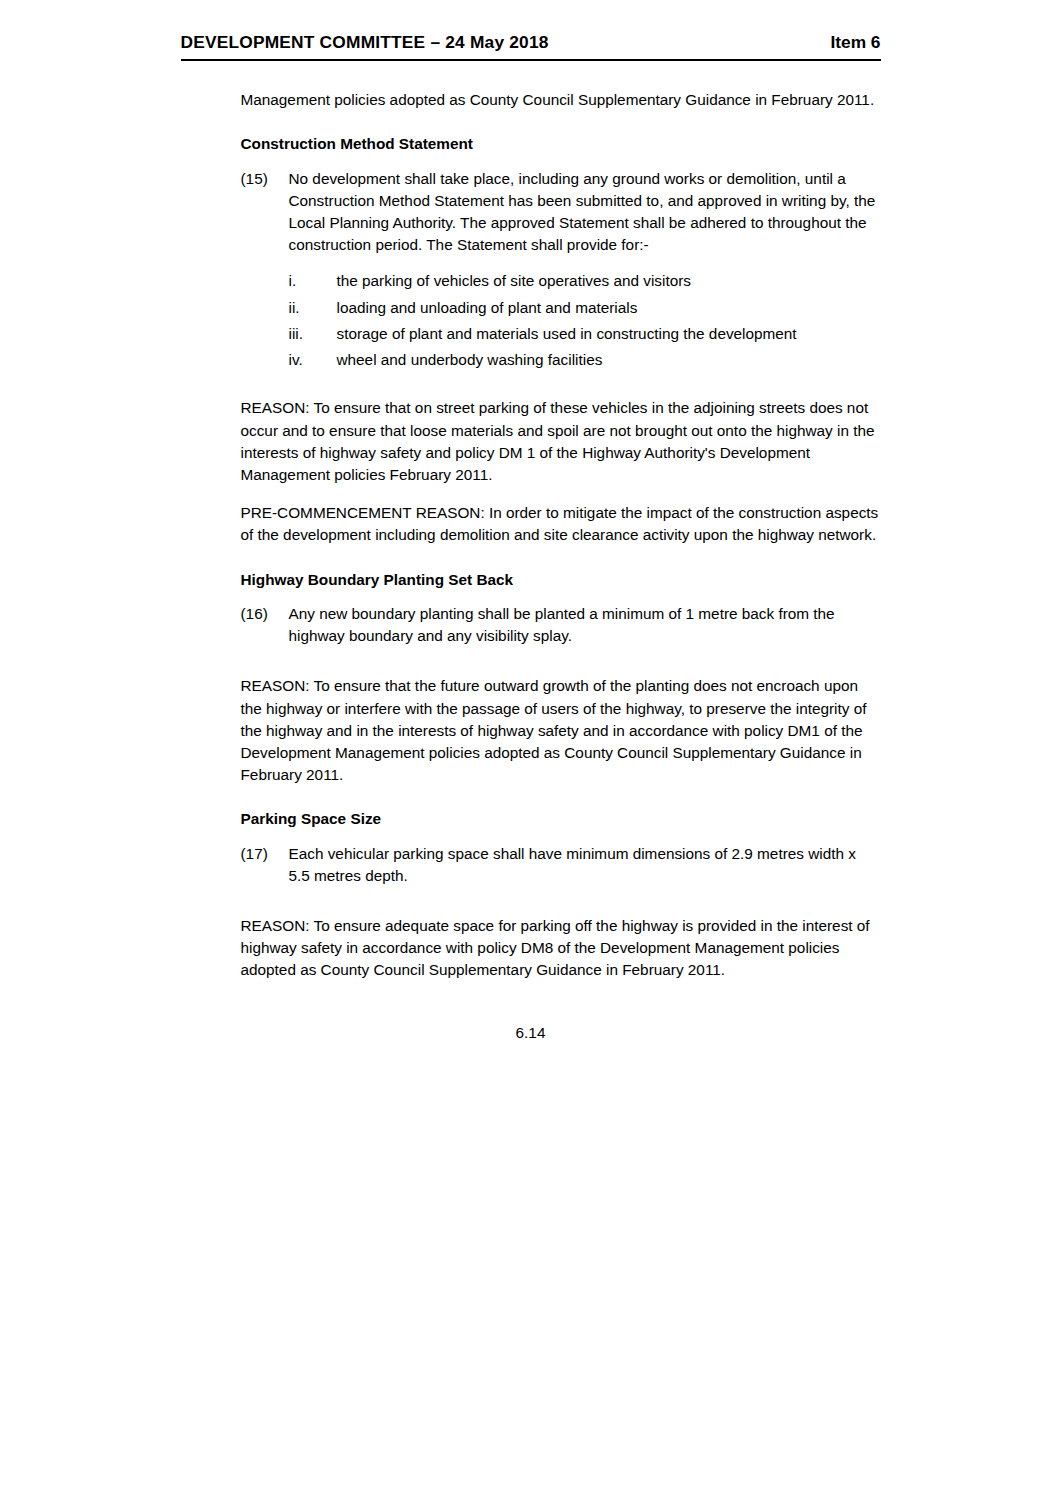DEVELOPMENT COMMITTEE – 24 May 2018 Item 6
Management policies adopted as County Council Supplementary Guidance in February 2011.
Construction Method Statement
(15)
No development shall take place, including any ground works or demolition, until a Construction Method Statement has been submitted to, and approved in writing by, the Local Planning Authority. The approved Statement shall be adhered to throughout the construction period. The Statement shall provide for:-
i. the parking of vehicles of site operatives and visitors
ii. loading and unloading of plant and materials
iii. storage of plant and materials used in constructing the development
iv. wheel and underbody washing facilities
REASON: To ensure that on street parking of these vehicles in the adjoining streets does not occur and to ensure that loose materials and spoil are not brought out onto the highway in the interests of highway safety and policy DM 1 of the Highway Authority's Development Management policies February 2011.
PRE-COMMENCEMENT REASON: In order to mitigate the impact of the construction aspects of the development including demolition and site clearance activity upon the highway network.
Highway Boundary Planting Set Back
(16)
Any new boundary planting shall be planted a minimum of 1 metre back from the highway boundary and any visibility splay.
REASON: To ensure that the future outward growth of the planting does not encroach upon the highway or interfere with the passage of users of the highway, to preserve the integrity of the highway and in the interests of highway safety and in accordance with policy DM1 of the Development Management policies adopted as County Council Supplementary Guidance in February 2011.
Parking Space Size
(17)
Each vehicular parking space shall have minimum dimensions of 2.9 metres width x 5.5 metres depth.
REASON: To ensure adequate space for parking off the highway is provided in the interest of highway safety in accordance with policy DM8 of the Development Management policies adopted as County Council Supplementary Guidance in February 2011.
6.14